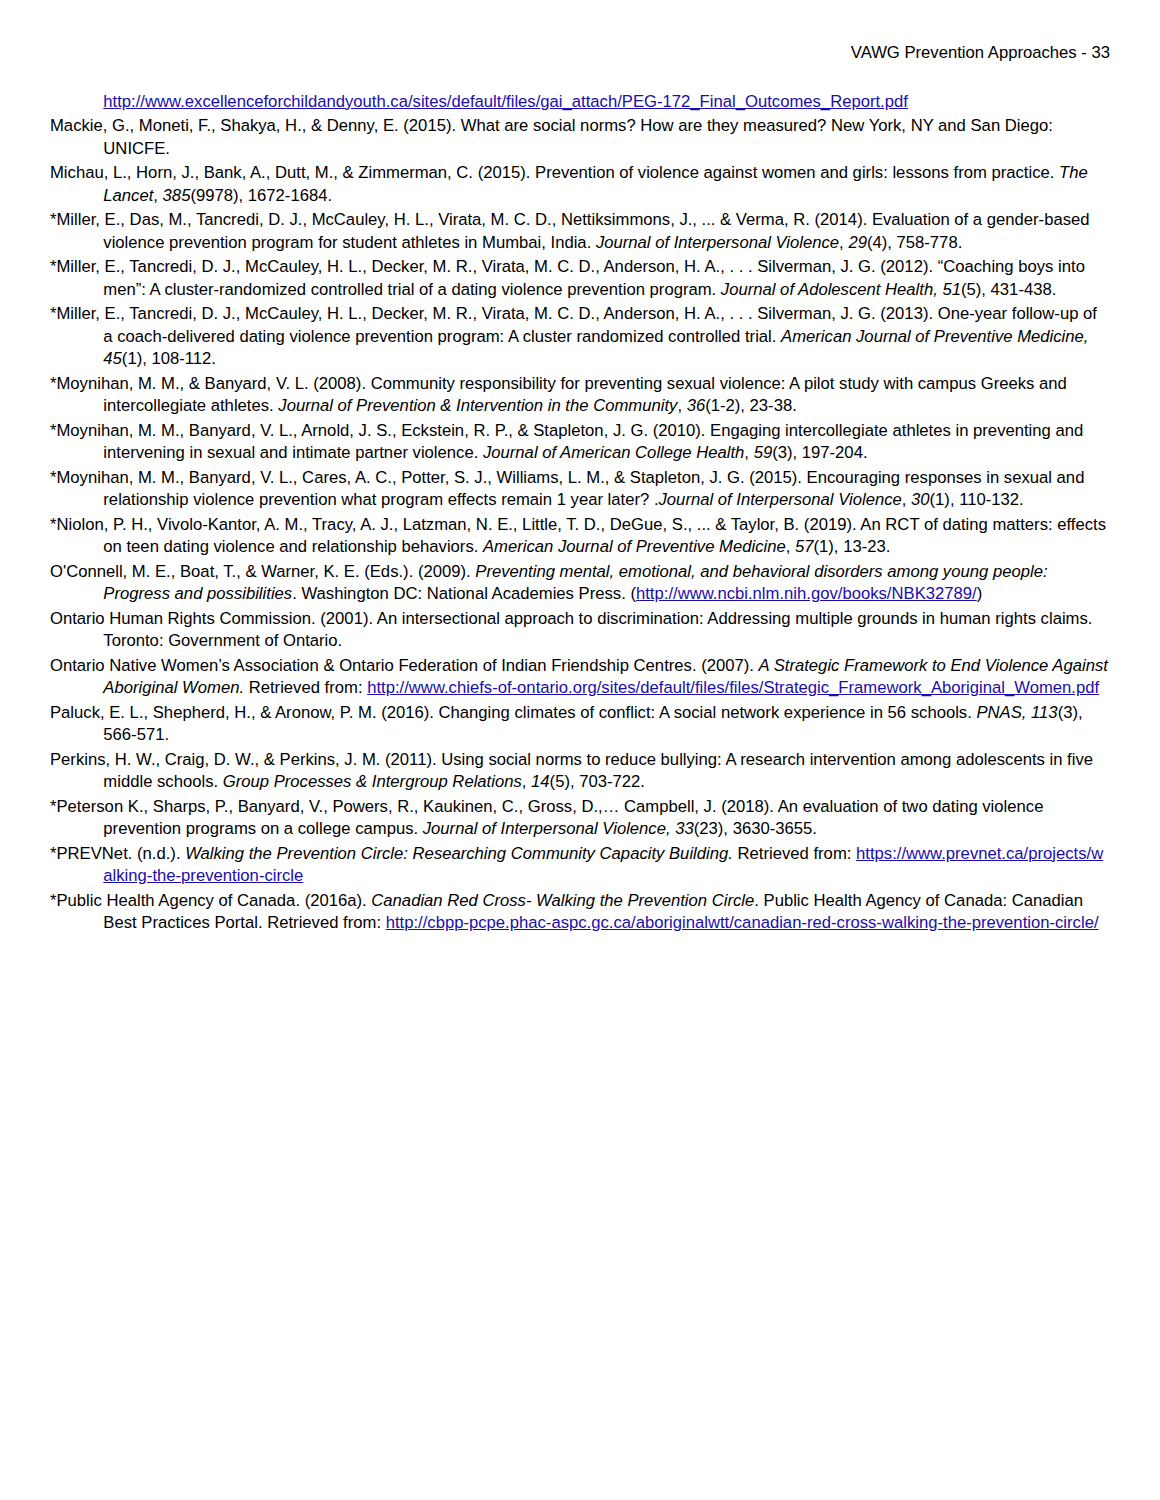VAWG Prevention Approaches - 33
http://www.excellenceforchildandyouth.ca/sites/default/files/gai_attach/PEG-172_Final_Outcomes_Report.pdf
Mackie, G., Moneti, F., Shakya, H., & Denny, E. (2015). What are social norms? How are they measured? New York, NY and San Diego: UNICFE.
Michau, L., Horn, J., Bank, A., Dutt, M., & Zimmerman, C. (2015). Prevention of violence against women and girls: lessons from practice. The Lancet, 385(9978), 1672-1684.
*Miller, E., Das, M., Tancredi, D. J., McCauley, H. L., Virata, M. C. D., Nettiksimmons, J., ... & Verma, R. (2014). Evaluation of a gender-based violence prevention program for student athletes in Mumbai, India. Journal of Interpersonal Violence, 29(4), 758-778.
*Miller, E., Tancredi, D. J., McCauley, H. L., Decker, M. R., Virata, M. C. D., Anderson, H. A., . . . Silverman, J. G. (2012). “Coaching boys into men”: A cluster-randomized controlled trial of a dating violence prevention program. Journal of Adolescent Health, 51(5), 431-438.
*Miller, E., Tancredi, D. J., McCauley, H. L., Decker, M. R., Virata, M. C. D., Anderson, H. A., . . . Silverman, J. G. (2013). One-year follow-up of a coach-delivered dating violence prevention program: A cluster randomized controlled trial. American Journal of Preventive Medicine, 45(1), 108-112.
*Moynihan, M. M., & Banyard, V. L. (2008). Community responsibility for preventing sexual violence: A pilot study with campus Greeks and intercollegiate athletes. Journal of Prevention & Intervention in the Community, 36(1-2), 23-38.
*Moynihan, M. M., Banyard, V. L., Arnold, J. S., Eckstein, R. P., & Stapleton, J. G. (2010). Engaging intercollegiate athletes in preventing and intervening in sexual and intimate partner violence. Journal of American College Health, 59(3), 197-204.
*Moynihan, M. M., Banyard, V. L., Cares, A. C., Potter, S. J., Williams, L. M., & Stapleton, J. G. (2015). Encouraging responses in sexual and relationship violence prevention what program effects remain 1 year later? .Journal of Interpersonal Violence, 30(1), 110-132.
*Niolon, P. H., Vivolo-Kantor, A. M., Tracy, A. J., Latzman, N. E., Little, T. D., DeGue, S., ... & Taylor, B. (2019). An RCT of dating matters: effects on teen dating violence and relationship behaviors. American Journal of Preventive Medicine, 57(1), 13-23.
O'Connell, M. E., Boat, T., & Warner, K. E. (Eds.). (2009). Preventing mental, emotional, and behavioral disorders among young people: Progress and possibilities. Washington DC: National Academies Press. (http://www.ncbi.nlm.nih.gov/books/NBK32789/)
Ontario Human Rights Commission. (2001). An intersectional approach to discrimination: Addressing multiple grounds in human rights claims. Toronto: Government of Ontario.
Ontario Native Women’s Association & Ontario Federation of Indian Friendship Centres. (2007). A Strategic Framework to End Violence Against Aboriginal Women. Retrieved from: http://www.chiefs-of-ontario.org/sites/default/files/files/Strategic_Framework_Aboriginal_Women.pdf
Paluck, E. L., Shepherd, H., & Aronow, P. M. (2016). Changing climates of conflict: A social network experience in 56 schools. PNAS, 113(3), 566-571.
Perkins, H. W., Craig, D. W., & Perkins, J. M. (2011). Using social norms to reduce bullying: A research intervention among adolescents in five middle schools. Group Processes & Intergroup Relations, 14(5), 703-722.
*Peterson K., Sharps, P., Banyard, V., Powers, R., Kaukinen, C., Gross, D.,… Campbell, J. (2018). An evaluation of two dating violence prevention programs on a college campus. Journal of Interpersonal Violence, 33(23), 3630-3655.
*PREVNet. (n.d.). Walking the Prevention Circle: Researching Community Capacity Building. Retrieved from: https://www.prevnet.ca/projects/walking-the-prevention-circle
*Public Health Agency of Canada. (2016a). Canadian Red Cross- Walking the Prevention Circle. Public Health Agency of Canada: Canadian Best Practices Portal. Retrieved from: http://cbpp-pcpe.phac-aspc.gc.ca/aboriginalwtt/canadian-red-cross-walking-the-prevention-circle/